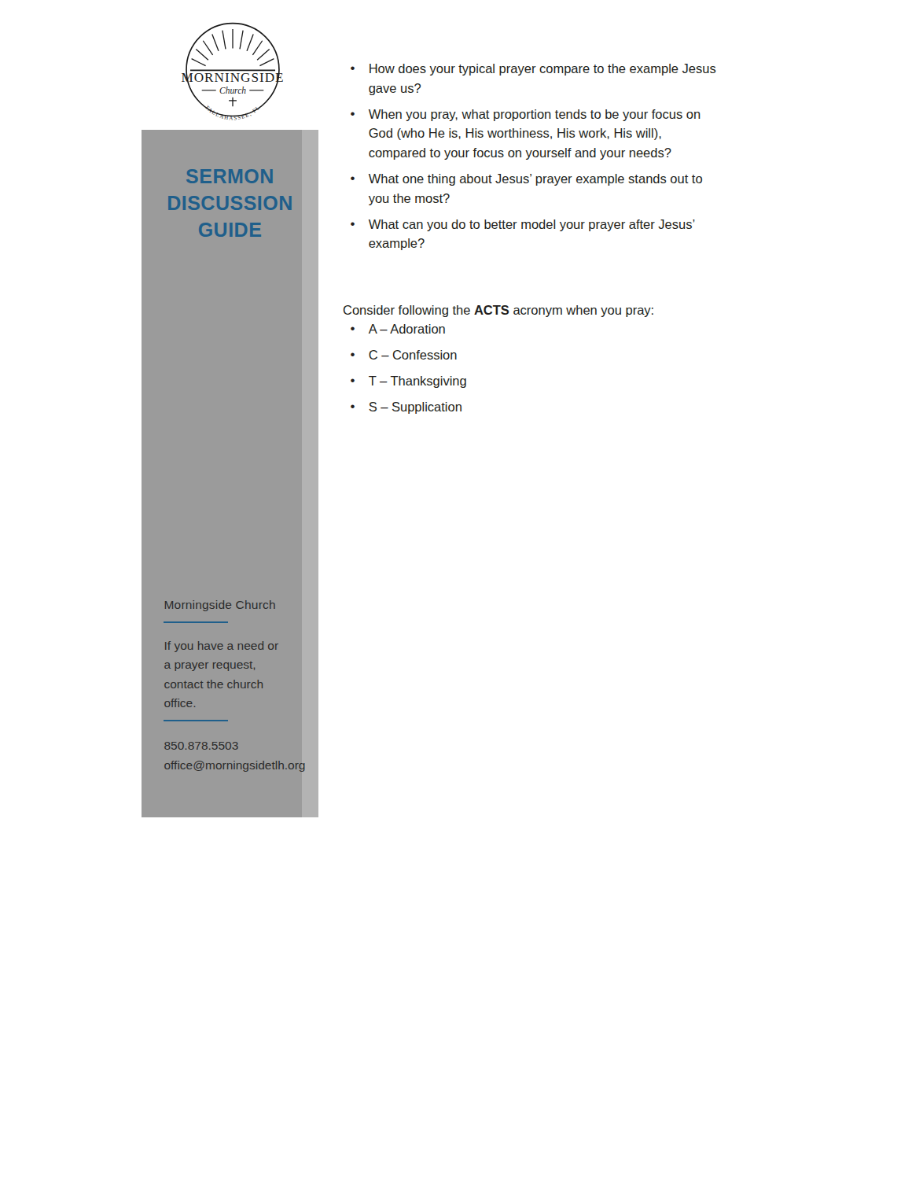MORNINGSIDE Church TALLAHASSEE, FL
SERMON
DISCUSSION
GUIDE
Morningside Church
If you have a need or a prayer request, contact the church office.
850.878.5503
office@morningsidetlh.org
How does your typical prayer compare to the example Jesus gave us?
When you pray, what proportion tends to be your focus on God (who He is, His worthiness, His work, His will), compared to your focus on yourself and your needs?
What one thing about Jesus’ prayer example stands out to you the most?
What can you do to better model your prayer after Jesus’ example?
Consider following the ACTS acronym when you pray:
A – Adoration
C – Confession
T – Thanksgiving
S – Supplication